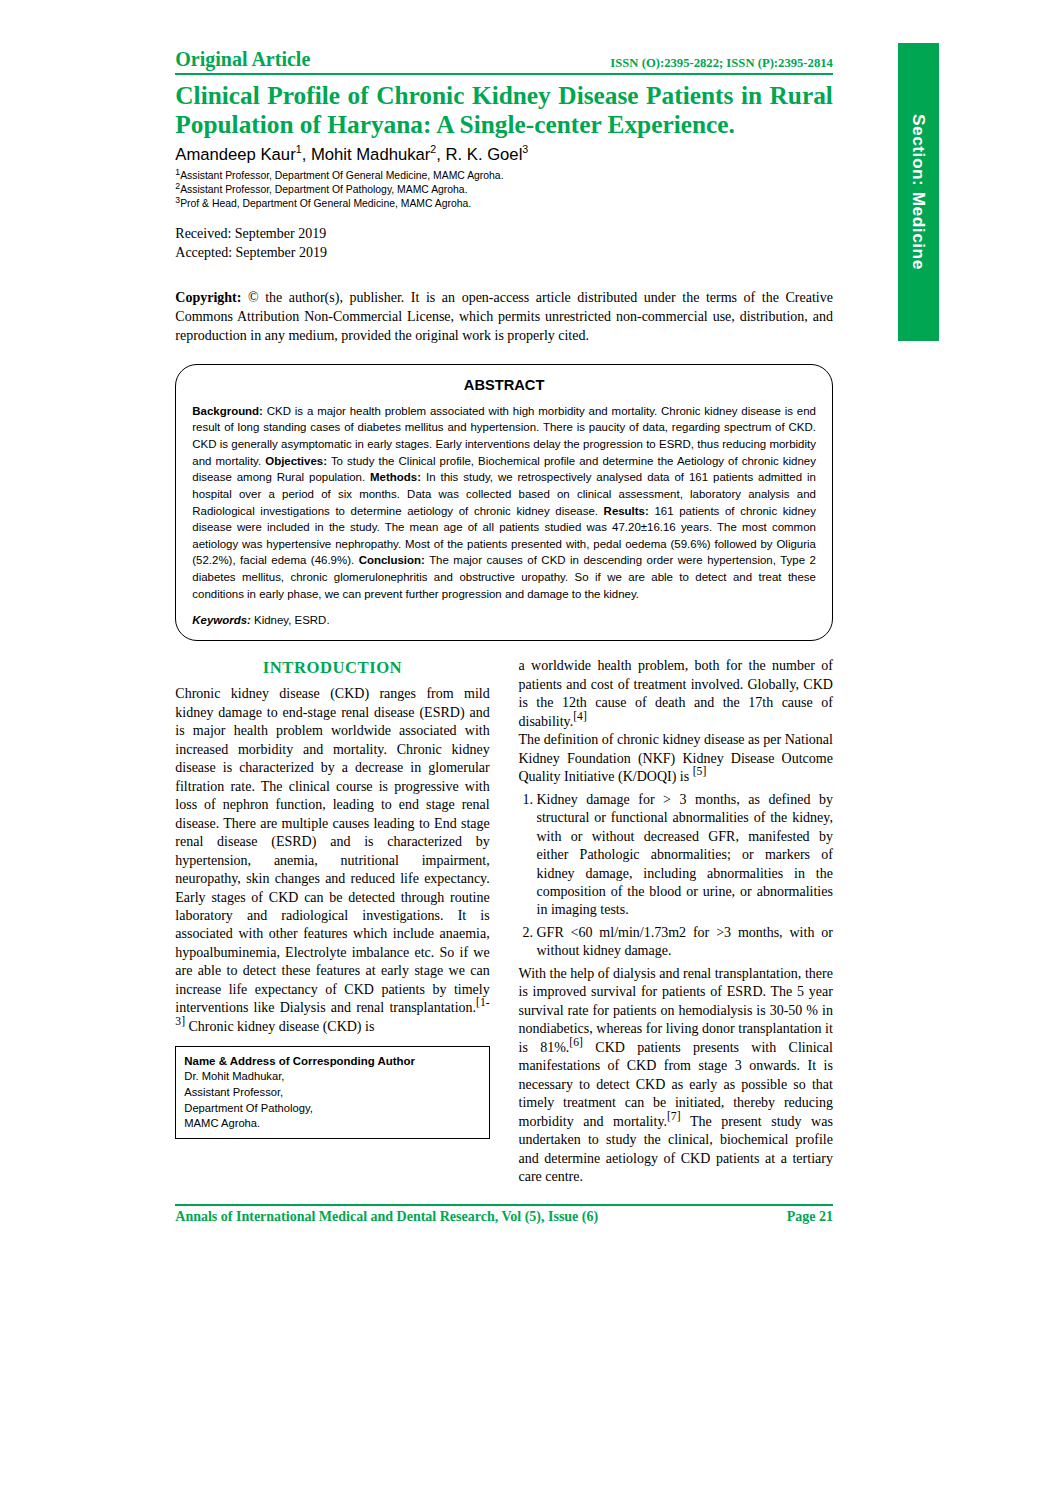Section: Medicine
Original Article
ISSN (O):2395-2822; ISSN (P):2395-2814
Clinical Profile of Chronic Kidney Disease Patients in Rural Population of Haryana: A Single-center Experience.
Amandeep Kaur1, Mohit Madhukar2, R. K. Goel3
1Assistant Professor, Department Of General Medicine, MAMC Agroha.
2Assistant Professor, Department Of Pathology, MAMC Agroha.
3Prof & Head, Department Of General Medicine, MAMC Agroha.
Received: September 2019
Accepted: September 2019
Copyright: © the author(s), publisher. It is an open-access article distributed under the terms of the Creative Commons Attribution Non-Commercial License, which permits unrestricted non-commercial use, distribution, and reproduction in any medium, provided the original work is properly cited.
ABSTRACT
Background: CKD is a major health problem associated with high morbidity and mortality. Chronic kidney disease is end result of long standing cases of diabetes mellitus and hypertension. There is paucity of data, regarding spectrum of CKD. CKD is generally asymptomatic in early stages. Early interventions delay the progression to ESRD, thus reducing morbidity and mortality. Objectives: To study the Clinical profile, Biochemical profile and determine the Aetiology of chronic kidney disease among Rural population. Methods: In this study, we retrospectively analysed data of 161 patients admitted in hospital over a period of six months. Data was collected based on clinical assessment, laboratory analysis and Radiological investigations to determine aetiology of chronic kidney disease. Results: 161 patients of chronic kidney disease were included in the study. The mean age of all patients studied was 47.20±16.16 years. The most common aetiology was hypertensive nephropathy. Most of the patients presented with, pedal oedema (59.6%) followed by Oliguria (52.2%), facial edema (46.9%). Conclusion: The major causes of CKD in descending order were hypertension, Type 2 diabetes mellitus, chronic glomerulonephritis and obstructive uropathy. So if we are able to detect and treat these conditions in early phase, we can prevent further progression and damage to the kidney.
Keywords: Kidney, ESRD.
INTRODUCTION
Chronic kidney disease (CKD) ranges from mild kidney damage to end-stage renal disease (ESRD) and is major health problem worldwide associated with increased morbidity and mortality. Chronic kidney disease is characterized by a decrease in glomerular filtration rate. The clinical course is progressive with loss of nephron function, leading to end stage renal disease. There are multiple causes leading to End stage renal disease (ESRD) and is characterized by hypertension, anemia, nutritional impairment, neuropathy, skin changes and reduced life expectancy. Early stages of CKD can be detected through routine laboratory and radiological investigations. It is associated with other features which include anaemia, hypoalbuminemia, Electrolyte imbalance etc. So if we are able to detect these features at early stage we can increase life expectancy of CKD patients by timely interventions like Dialysis and renal transplantation.[1-3] Chronic kidney disease (CKD) is
Name & Address of Corresponding Author
Dr. Mohit Madhukar,
Assistant Professor,
Department Of Pathology,
MAMC Agroha.
a worldwide health problem, both for the number of patients and cost of treatment involved. Globally, CKD is the 12th cause of death and the 17th cause of disability.[4]
The definition of chronic kidney disease as per National Kidney Foundation (NKF) Kidney Disease Outcome Quality Initiative (K/DOQI) is [5]
Kidney damage for > 3 months, as defined by structural or functional abnormalities of the kidney, with or without decreased GFR, manifested by either Pathologic abnormalities; or markers of kidney damage, including abnormalities in the composition of the blood or urine, or abnormalities in imaging tests.
GFR <60 ml/min/1.73m2 for >3 months, with or without kidney damage.
With the help of dialysis and renal transplantation, there is improved survival for patients of ESRD. The 5 year survival rate for patients on hemodialysis is 30-50 % in nondiabetics, whereas for living donor transplantation it is 81%.[6] CKD patients presents with Clinical manifestations of CKD from stage 3 onwards. It is necessary to detect CKD as early as possible so that timely treatment can be initiated, thereby reducing morbidity and mortality.[7] The present study was undertaken to study the clinical, biochemical profile and determine aetiology of CKD patients at a tertiary care centre.
Annals of International Medical and Dental Research, Vol (5), Issue (6)
Page 21